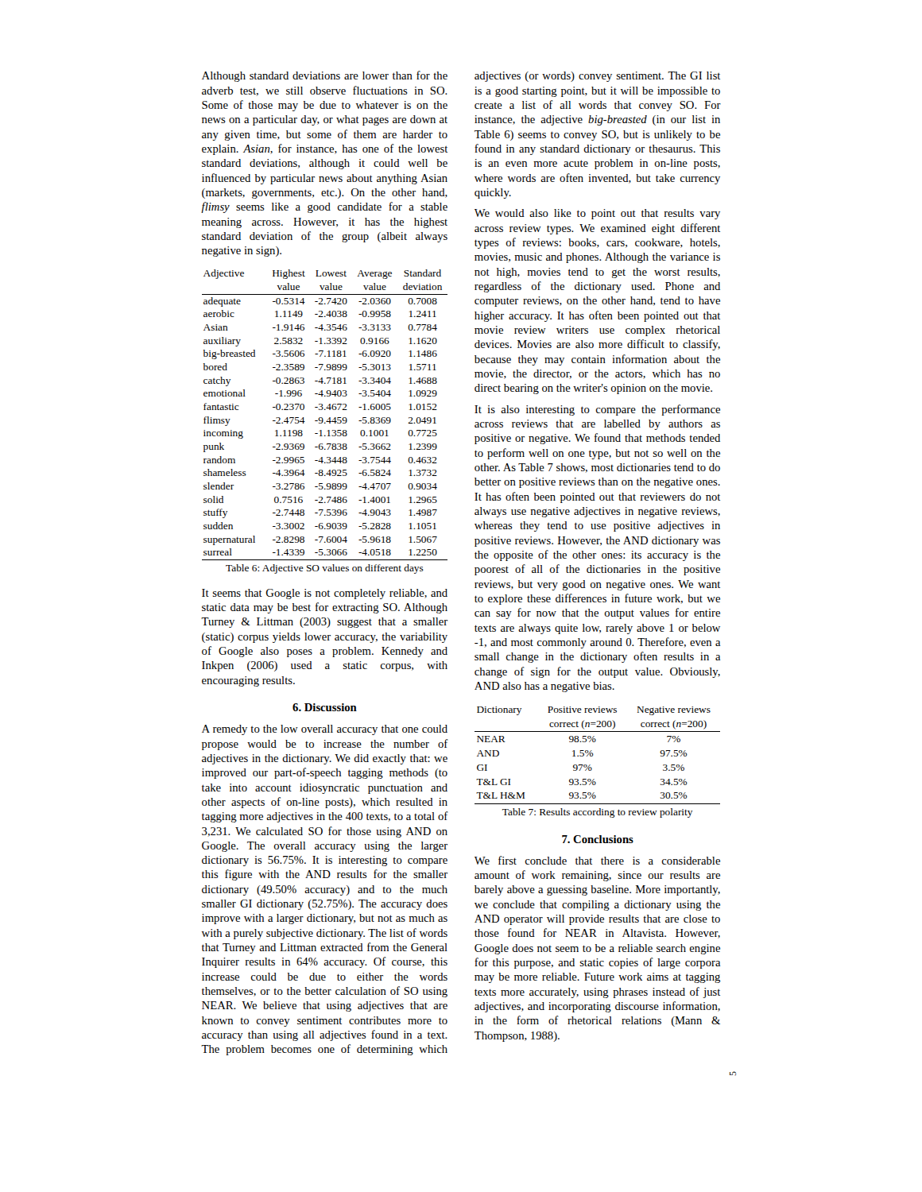Although standard deviations are lower than for the adverb test, we still observe fluctuations in SO. Some of those may be due to whatever is on the news on a particular day, or what pages are down at any given time, but some of them are harder to explain. Asian, for instance, has one of the lowest standard deviations, although it could well be influenced by particular news about anything Asian (markets, governments, etc.). On the other hand, flimsy seems like a good candidate for a stable meaning across. However, it has the highest standard deviation of the group (albeit always negative in sign).
Table 6: Adjective SO values on different days
| Adjective | Highest | Lowest | Average | Standard |
| --- | --- | --- | --- | --- |
| | value | value | value | deviation |
| adequate | -0.5314 | -2.7420 | -2.0360 | 0.7008 |
| aerobic | 1.1149 | -2.4038 | -0.9958 | 1.2411 |
| Asian | -1.9146 | -4.3546 | -3.3133 | 0.7784 |
| auxiliary | 2.5832 | -1.3392 | 0.9166 | 1.1620 |
| big-breasted | -3.5606 | -7.1181 | -6.0920 | 1.1486 |
| bored | -2.3589 | -7.9899 | -5.3013 | 1.5711 |
| catchy | -0.2863 | -4.7181 | -3.3404 | 1.4688 |
| emotional | -1.996 | -4.9403 | -3.5404 | 1.0929 |
| fantastic | -0.2370 | -3.4672 | -1.6005 | 1.0152 |
| flimsy | -2.4754 | -9.4459 | -5.8369 | 2.0491 |
| incoming | 1.1198 | -1.1358 | 0.1001 | 0.7725 |
| punk | -2.9369 | -6.7838 | -5.3662 | 1.2399 |
| random | -2.9965 | -4.3448 | -3.7544 | 0.4632 |
| shameless | -4.3964 | -8.4925 | -6.5824 | 1.3732 |
| slender | -3.2786 | -5.9899 | -4.4707 | 0.9034 |
| solid | 0.7516 | -2.7486 | -1.4001 | 1.2965 |
| stuffy | -2.7448 | -7.5396 | -4.9043 | 1.4987 |
| sudden | -3.3002 | -6.9039 | -5.2828 | 1.1051 |
| supernatural | -2.8298 | -7.6004 | -5.9618 | 1.5067 |
| surreal | -1.4339 | -5.3066 | -4.0518 | 1.2250 |
It seems that Google is not completely reliable, and static data may be best for extracting SO. Although Turney & Littman (2003) suggest that a smaller (static) corpus yields lower accuracy, the variability of Google also poses a problem. Kennedy and Inkpen (2006) used a static corpus, with encouraging results.
6. Discussion
A remedy to the low overall accuracy that one could propose would be to increase the number of adjectives in the dictionary. We did exactly that: we improved our part-of-speech tagging methods (to take into account idiosyncratic punctuation and other aspects of on-line posts), which resulted in tagging more adjectives in the 400 texts, to a total of 3,231. We calculated SO for those using AND on Google. The overall accuracy using the larger dictionary is 56.75%. It is interesting to compare this figure with the AND results for the smaller dictionary (49.50% accuracy) and to the much smaller GI dictionary (52.75%). The accuracy does improve with a larger dictionary, but not as much as with a purely subjective dictionary. The list of words that Turney and Littman extracted from the General Inquirer results in 64% accuracy. Of course, this increase could be due to either the words themselves, or to the better calculation of SO using NEAR. We believe that using adjectives that are known to convey sentiment contributes more to accuracy than using all adjectives found in a text. The problem becomes one of determining which adjectives (or words) convey sentiment. The GI list is a good starting point, but it will be impossible to create a list of all words that convey SO. For instance, the adjective big-breasted (in our list in Table 6) seems to convey SO, but is unlikely to be found in any standard dictionary or thesaurus. This is an even more acute problem in on-line posts, where words are often invented, but take currency quickly.
We would also like to point out that results vary across review types. We examined eight different types of reviews: books, cars, cookware, hotels, movies, music and phones. Although the variance is not high, movies tend to get the worst results, regardless of the dictionary used. Phone and computer reviews, on the other hand, tend to have higher accuracy. It has often been pointed out that movie review writers use complex rhetorical devices. Movies are also more difficult to classify, because they may contain information about the movie, the director, or the actors, which has no direct bearing on the writer's opinion on the movie.
It is also interesting to compare the performance across reviews that are labelled by authors as positive or negative. We found that methods tended to perform well on one type, but not so well on the other. As Table 7 shows, most dictionaries tend to do better on positive reviews than on the negative ones. It has often been pointed out that reviewers do not always use negative adjectives in negative reviews, whereas they tend to use positive adjectives in positive reviews. However, the AND dictionary was the opposite of the other ones: its accuracy is the poorest of all of the dictionaries in the positive reviews, but very good on negative ones. We want to explore these differences in future work, but we can say for now that the output values for entire texts are always quite low, rarely above 1 or below -1, and most commonly around 0. Therefore, even a small change in the dictionary often results in a change of sign for the output value. Obviously, AND also has a negative bias.
Table 7: Results according to review polarity
| Dictionary | Positive reviews | Negative reviews |
| --- | --- | --- |
| | correct ( n =200) | correct ( n =200) |
| NEAR | 98.5% | 7% |
| AND | 1.5% | 97.5% |
| GI | 97% | 3.5% |
| T&L GI | 93.5% | 34.5% |
| T&L H&M | 93.5% | 30.5% |
7. Conclusions
We first conclude that there is a considerable amount of work remaining, since our results are barely above a guessing baseline. More importantly, we conclude that compiling a dictionary using the AND operator will provide results that are close to those found for NEAR in Altavista. However, Google does not seem to be a reliable search engine for this purpose, and static copies of large corpora may be more reliable. Future work aims at tagging texts more accurately, using phrases instead of just adjectives, and incorporating discourse information, in the form of rhetorical relations (Mann & Thompson, 1988).
5